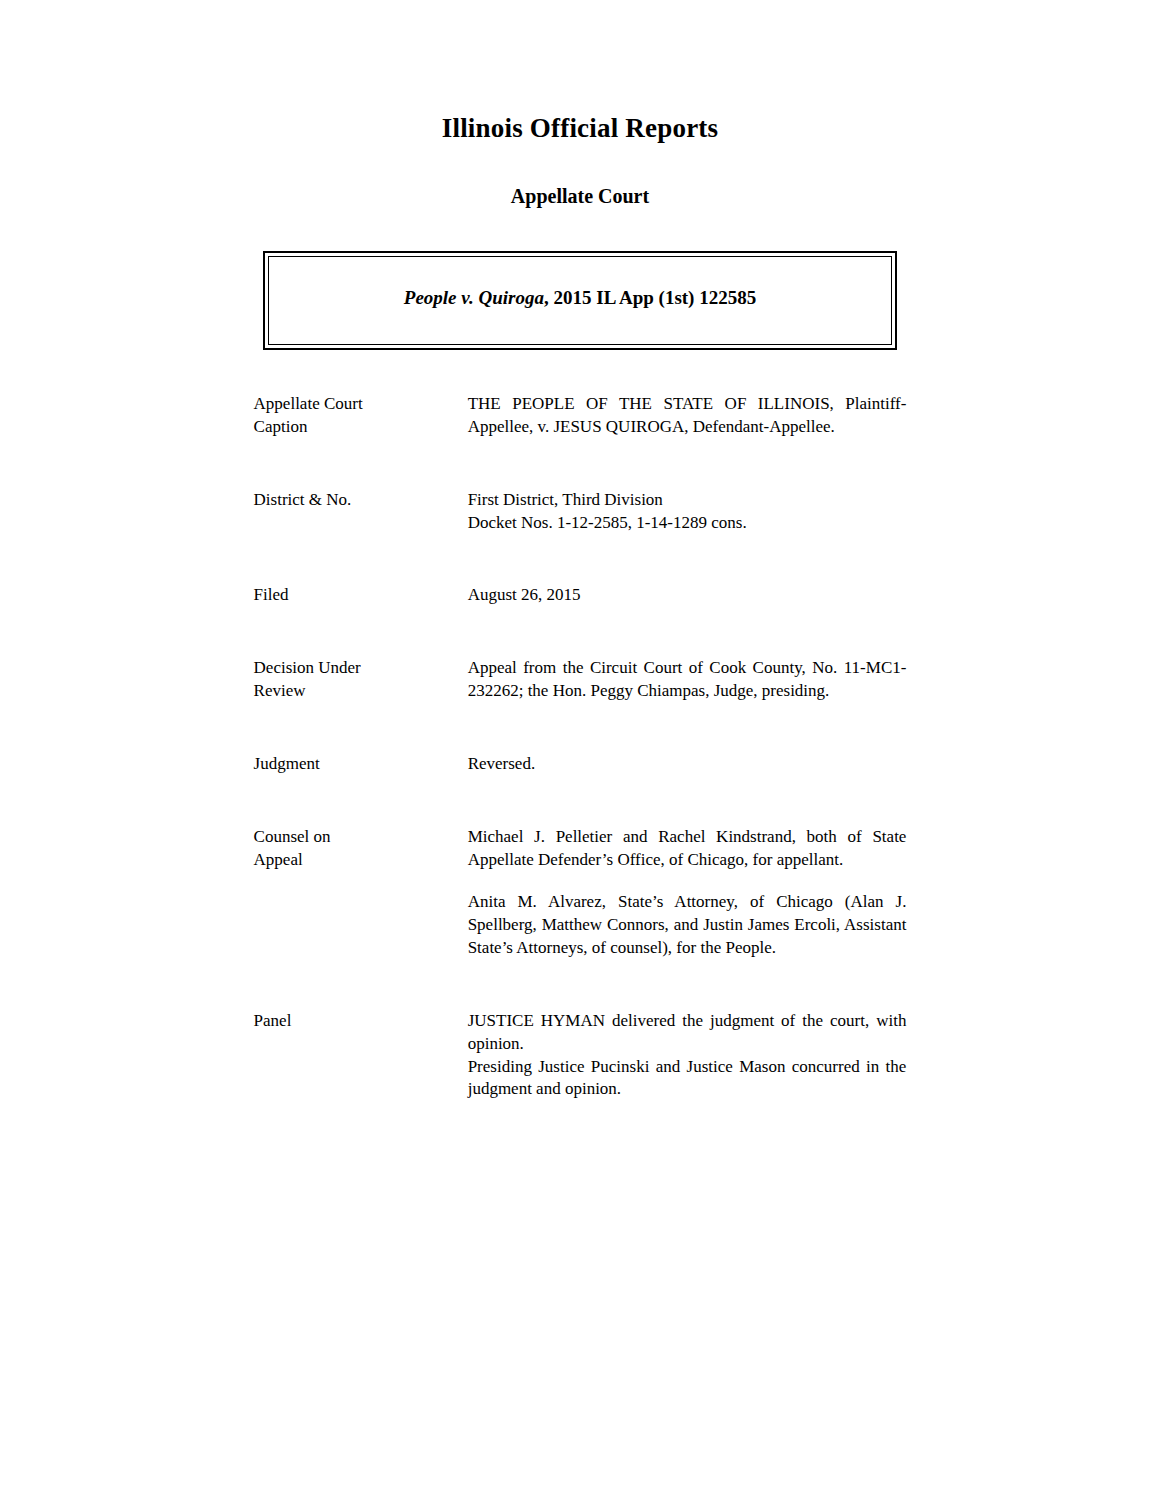Illinois Official Reports
Appellate Court
People v. Quiroga, 2015 IL App (1st) 122585
| Appellate Court Caption | THE PEOPLE OF THE STATE OF ILLINOIS, Plaintiff-Appellee, v. JESUS QUIROGA, Defendant-Appellee. |
| District & No. | First District, Third Division Docket Nos. 1-12-2585, 1-14-1289 cons. |
| Filed | August 26, 2015 |
| Decision Under Review | Appeal from the Circuit Court of Cook County, No. 11-MC1-232262; the Hon. Peggy Chiampas, Judge, presiding. |
| Judgment | Reversed. |
| Counsel on Appeal | Michael J. Pelletier and Rachel Kindstrand, both of State Appellate Defender’s Office, of Chicago, for appellant. Anita M. Alvarez, State’s Attorney, of Chicago (Alan J. Spellberg, Matthew Connors, and Justin James Ercoli, Assistant State’s Attorneys, of counsel), for the People. |
| Panel | JUSTICE HYMAN delivered the judgment of the court, with opinion. Presiding Justice Pucinski and Justice Mason concurred in the judgment and opinion. |